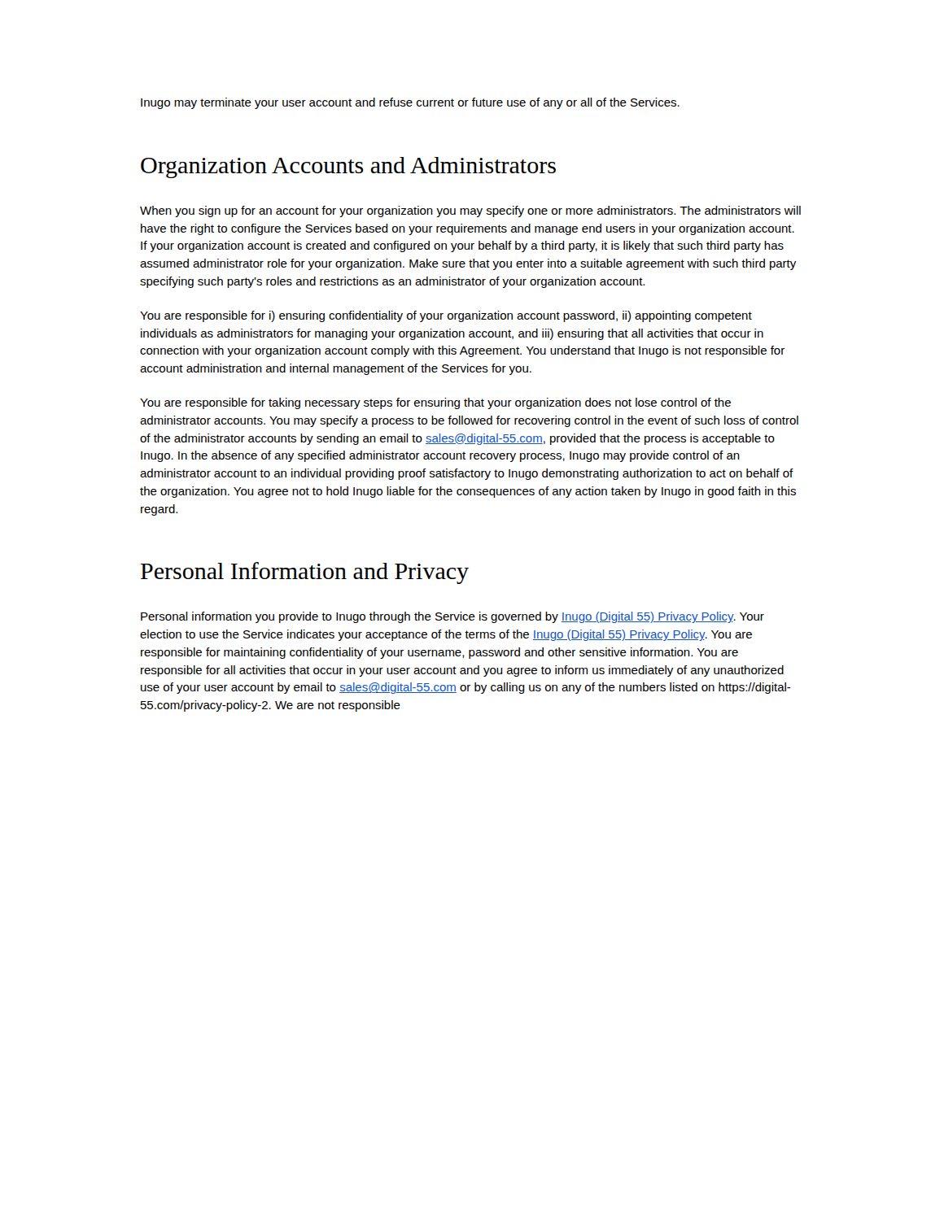Inugo may terminate your user account and refuse current or future use of any or all of the Services.
Organization Accounts and Administrators
When you sign up for an account for your organization you may specify one or more administrators. The administrators will have the right to configure the Services based on your requirements and manage end users in your organization account. If your organization account is created and configured on your behalf by a third party, it is likely that such third party has assumed administrator role for your organization. Make sure that you enter into a suitable agreement with such third party specifying such party's roles and restrictions as an administrator of your organization account.
You are responsible for i) ensuring confidentiality of your organization account password, ii) appointing competent individuals as administrators for managing your organization account, and iii) ensuring that all activities that occur in connection with your organization account comply with this Agreement. You understand that Inugo is not responsible for account administration and internal management of the Services for you.
You are responsible for taking necessary steps for ensuring that your organization does not lose control of the administrator accounts. You may specify a process to be followed for recovering control in the event of such loss of control of the administrator accounts by sending an email to sales@digital-55.com, provided that the process is acceptable to Inugo. In the absence of any specified administrator account recovery process, Inugo may provide control of an administrator account to an individual providing proof satisfactory to Inugo demonstrating authorization to act on behalf of the organization. You agree not to hold Inugo liable for the consequences of any action taken by Inugo in good faith in this regard.
Personal Information and Privacy
Personal information you provide to Inugo through the Service is governed by Inugo (Digital 55) Privacy Policy. Your election to use the Service indicates your acceptance of the terms of the Inugo (Digital 55) Privacy Policy. You are responsible for maintaining confidentiality of your username, password and other sensitive information. You are responsible for all activities that occur in your user account and you agree to inform us immediately of any unauthorized use of your user account by email to sales@digital-55.com or by calling us on any of the numbers listed on https://digital-55.com/privacy-policy-2. We are not responsible